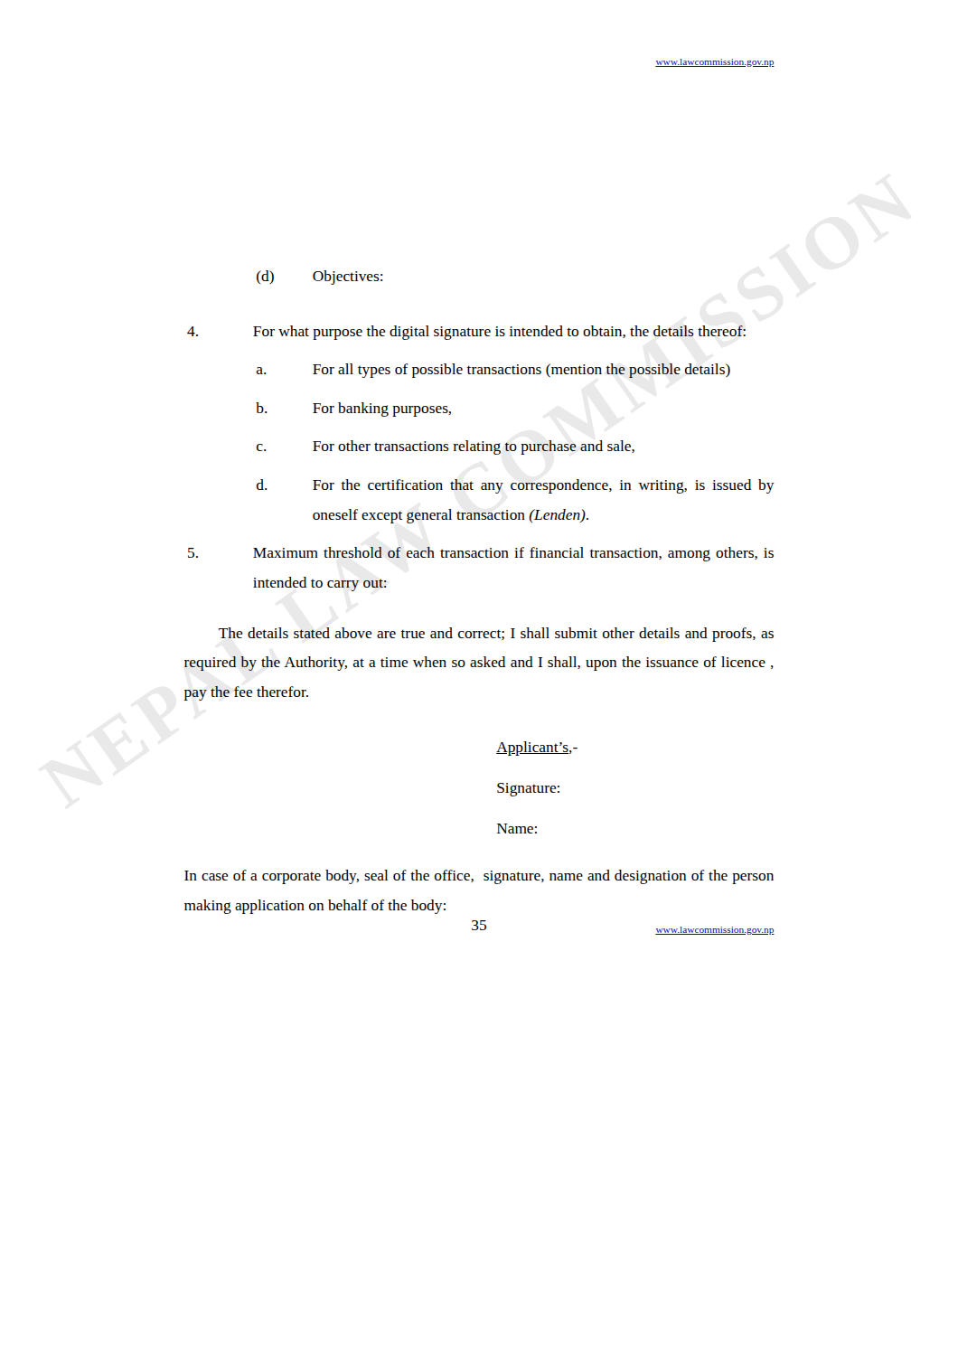NEPAL LAW COMMISSION
www.lawcommission.gov.np
(d) Objectives:
4. For what purpose the digital signature is intended to obtain, the details thereof:
a. For all types of possible transactions (mention the possible details)
b. For banking purposes,
c. For other transactions relating to purchase and sale,
d. For the certification that any correspondence, in writing, is issued by oneself except general transaction (Lenden).
5. Maximum threshold of each transaction if financial transaction, among others, is intended to carry out:
The details stated above are true and correct; I shall submit other details and proofs, as required by the Authority, at a time when so asked and I shall, upon the issuance of licence , pay the fee therefor.
Applicant’s,-
Signature:
Name:
In case of a corporate body, seal of the office, signature, name and designation of the person making application on behalf of the body:
35 www.lawcommission.gov.np